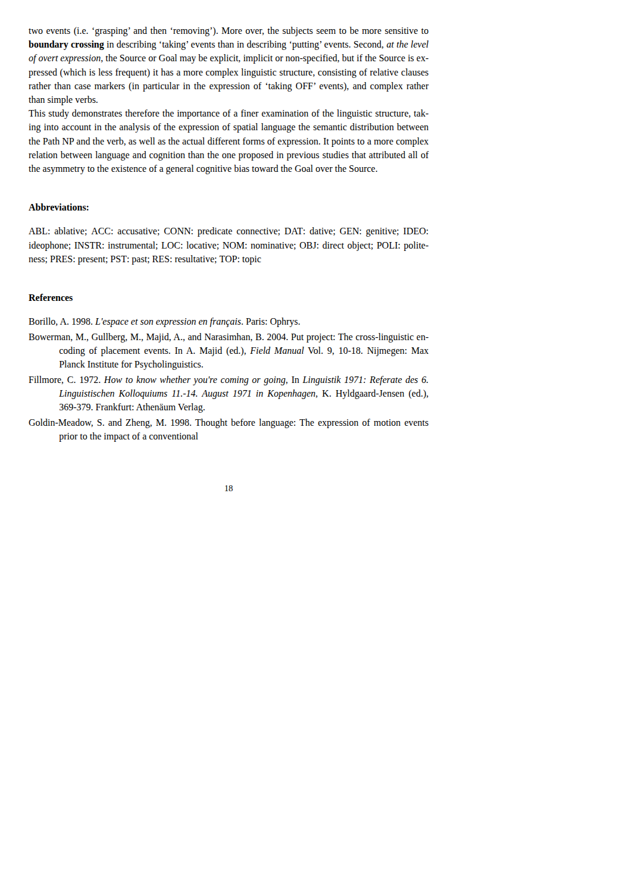two events (i.e. ‘grasping’ and then ‘removing’). More over, the subjects seem to be more sensitive to boundary crossing in describing ‘taking’ events than in describing ‘putting’ events. Second, at the level of overt expression, the Source or Goal may be explicit, implicit or non-specified, but if the Source is expressed (which is less frequent) it has a more complex linguistic structure, consisting of relative clauses rather than case markers (in particular in the expression of ‘taking OFF’ events), and complex rather than simple verbs.
This study demonstrates therefore the importance of a finer examination of the linguistic structure, taking into account in the analysis of the expression of spatial language the semantic distribution between the Path NP and the verb, as well as the actual different forms of expression. It points to a more complex relation between language and cognition than the one proposed in previous studies that attributed all of the asymmetry to the existence of a general cognitive bias toward the Goal over the Source.
Abbreviations:
ABL: ablative; ACC: accusative; CONN: predicate connective; DAT: dative; GEN: genitive; IDEO: ideophone; INSTR: instrumental; LOC: locative; NOM: nominative; OBJ: direct object; POLI: politeness; PRES: present; PST: past; RES: resultative; TOP: topic
References
Borillo, A. 1998. L'espace et son expression en français. Paris: Ophrys.
Bowerman, M., Gullberg, M., Majid, A., and Narasimhan, B. 2004. Put project: The cross-linguistic encoding of placement events. In A. Majid (ed.), Field Manual Vol. 9, 10-18. Nijmegen: Max Planck Institute for Psycholinguistics.
Fillmore, C. 1972. How to know whether you're coming or going, In Linguistik 1971: Referate des 6. Linguistischen Kolloquiums 11.-14. August 1971 in Kopenhagen, K. Hyldgaard-Jensen (ed.), 369-379. Frankfurt: Athenäum Verlag.
Goldin-Meadow, S. and Zheng, M. 1998. Thought before language: The expression of motion events prior to the impact of a conventional
18